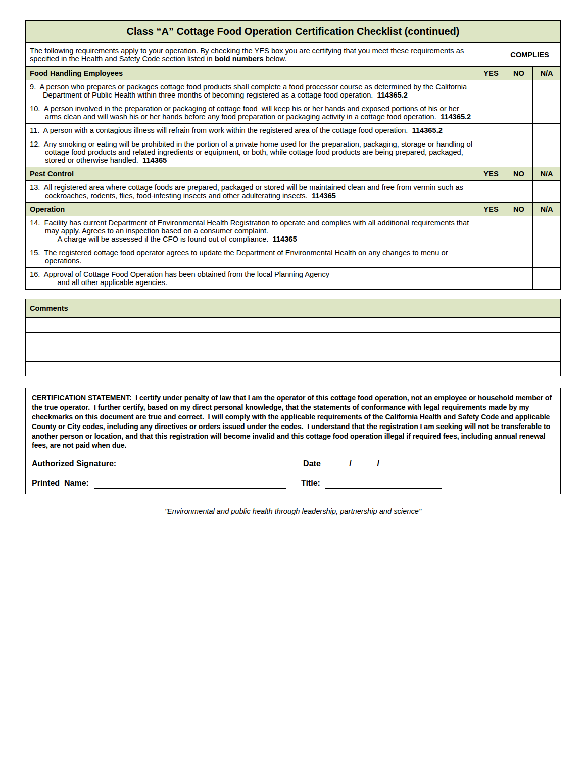| Class “A” Cottage Food Operation Certification Checklist (continued) |
| The following requirements apply to your operation. By checking the YES box you are certifying that you meet these requirements as specified in the Health and Safety Code section listed in bold numbers below. | COMPLIES |
| Food Handling Employees | YES | NO | N/A |
| 9. A person who prepares or packages cottage food products shall complete a food processor course as determined by the California Department of Public Health within three months of becoming registered as a cottage food operation. 114365.2 | | | |
| 10. A person involved in the preparation or packaging of cottage food will keep his or her hands and exposed portions of his or her arms clean and will wash his or her hands before any food preparation or packaging activity in a cottage food operation. 114365.2 | | | |
| 11. A person with a contagious illness will refrain from work within the registered area of the cottage food operation. 114365.2 | | | |
| 12. Any smoking or eating will be prohibited in the portion of a private home used for the preparation, packaging, storage or handling of cottage food products and related ingredients or equipment, or both, while cottage food products are being prepared, packaged, stored or otherwise handled. 114365 | | | |
| Pest Control | YES | NO | N/A |
| 13. All registered area where cottage foods are prepared, packaged or stored will be maintained clean and free from vermin such as cockroaches, rodents, flies, food-infesting insects and other adulterating insects. 114365 | | | |
| Operation | YES | NO | N/A |
| 14. Facility has current Department of Environmental Health Registration to operate and complies with all additional requirements that may apply. Agrees to an inspection based on a consumer complaint. A charge will be assessed if the CFO is found out of compliance. 114365 | | | |
| 15. The registered cottage food operator agrees to update the Department of Environmental Health on any changes to menu or operations. | | | |
| 16. Approval of Cottage Food Operation has been obtained from the local Planning Agency and all other applicable agencies. | | | |
| Comments |
CERTIFICATION STATEMENT: I certify under penalty of law that I am the operator of this cottage food operation, not an employee or household member of the true operator. I further certify, based on my direct personal knowledge, that the statements of conformance with legal requirements made by my checkmarks on this document are true and correct. I will comply with the applicable requirements of the California Health and Safety Code and applicable County or City codes, including any directives or orders issued under the codes. I understand that the registration I am seeking will not be transferable to another person or location, and that this registration will become invalid and this cottage food operation illegal if required fees, including annual renewal fees, are not paid when due.
Authorized Signature: Date / /
Printed Name: Title:
"Environmental and public health through leadership, partnership and science"